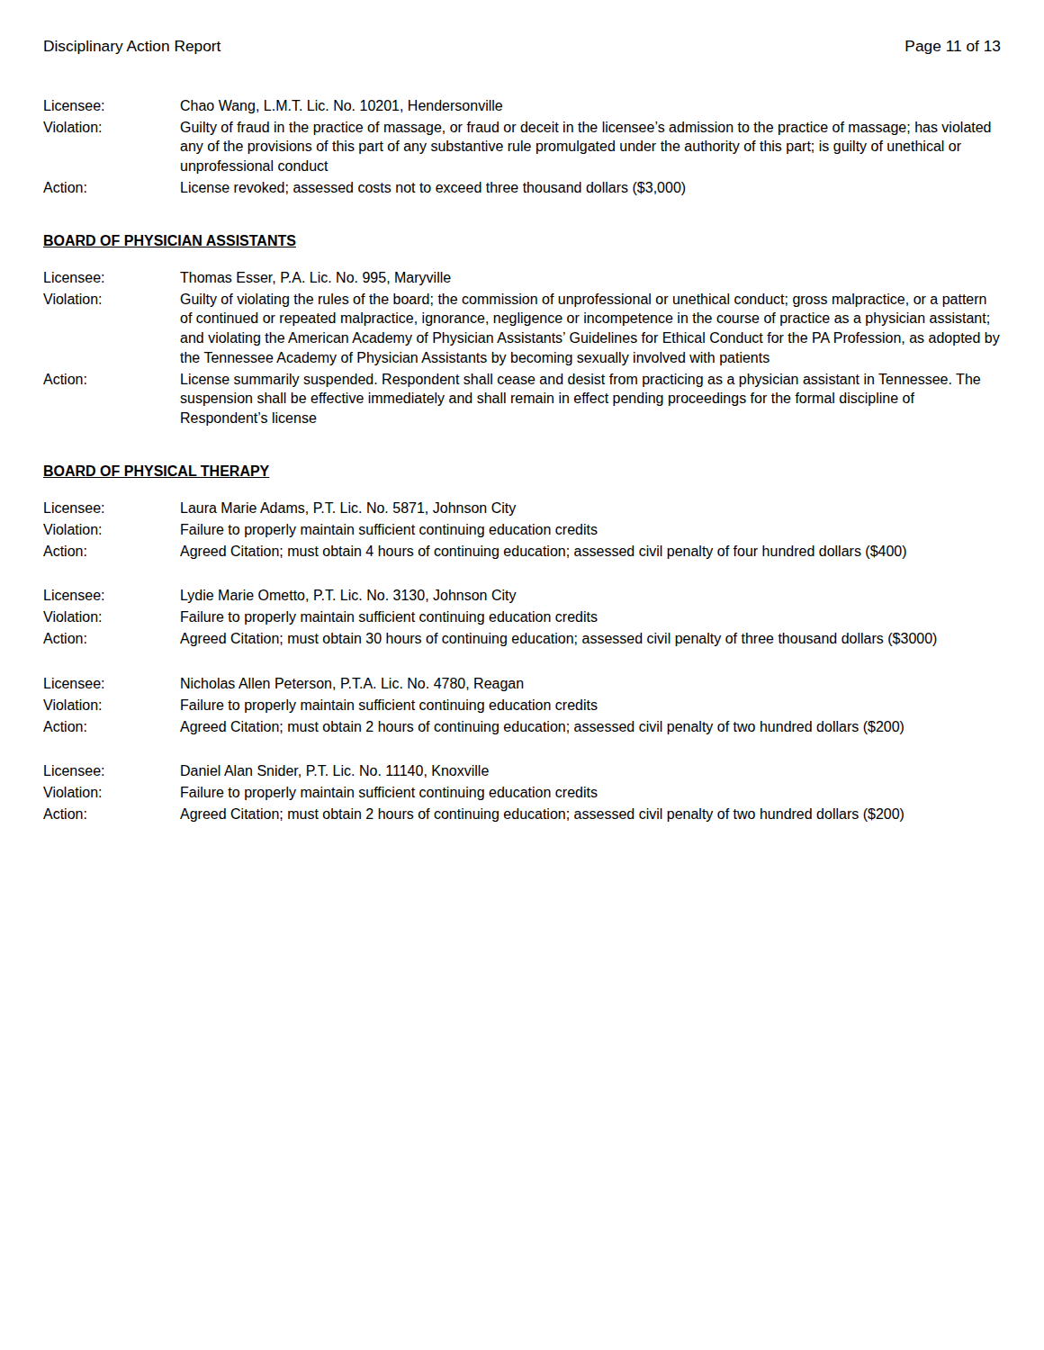Disciplinary Action Report Page 11 of 13
| Licensee: | Chao Wang, L.M.T. Lic. No. 10201, Hendersonville |
| Violation: | Guilty of fraud in the practice of massage, or fraud or deceit in the licensee’s admission to the practice of massage; has violated any of the provisions of this part of any substantive rule promulgated under the authority of this part; is guilty of unethical or unprofessional conduct |
| Action: | License revoked; assessed costs not to exceed three thousand dollars ($3,000) |
Board of Physician Assistants
| Licensee: | Thomas Esser, P.A. Lic. No. 995, Maryville |
| Violation: | Guilty of violating the rules of the board; the commission of unprofessional or unethical conduct; gross malpractice, or a pattern of continued or repeated malpractice, ignorance, negligence or incompetence in the course of practice as a physician assistant; and violating the American Academy of Physician Assistants’ Guidelines for Ethical Conduct for the PA Profession, as adopted by the Tennessee Academy of Physician Assistants by becoming sexually involved with patients |
| Action: | License summarily suspended. Respondent shall cease and desist from practicing as a physician assistant in Tennessee. The suspension shall be effective immediately and shall remain in effect pending proceedings for the formal discipline of Respondent’s license |
Board of Physical Therapy
| Licensee: | Laura Marie Adams, P.T. Lic. No. 5871, Johnson City |
| Violation: | Failure to properly maintain sufficient continuing education credits |
| Action: | Agreed Citation; must obtain 4 hours of continuing education; assessed civil penalty of four hundred dollars ($400) |
| Licensee: | Lydie Marie Ometto, P.T. Lic. No. 3130, Johnson City |
| Violation: | Failure to properly maintain sufficient continuing education credits |
| Action: | Agreed Citation; must obtain 30 hours of continuing education; assessed civil penalty of three thousand dollars ($3000) |
| Licensee: | Nicholas Allen Peterson, P.T.A. Lic. No. 4780, Reagan |
| Violation: | Failure to properly maintain sufficient continuing education credits |
| Action: | Agreed Citation; must obtain 2 hours of continuing education; assessed civil penalty of two hundred dollars ($200) |
| Licensee: | Daniel Alan Snider, P.T. Lic. No. 11140, Knoxville |
| Violation: | Failure to properly maintain sufficient continuing education credits |
| Action: | Agreed Citation; must obtain 2 hours of continuing education; assessed civil penalty of two hundred dollars ($200) |